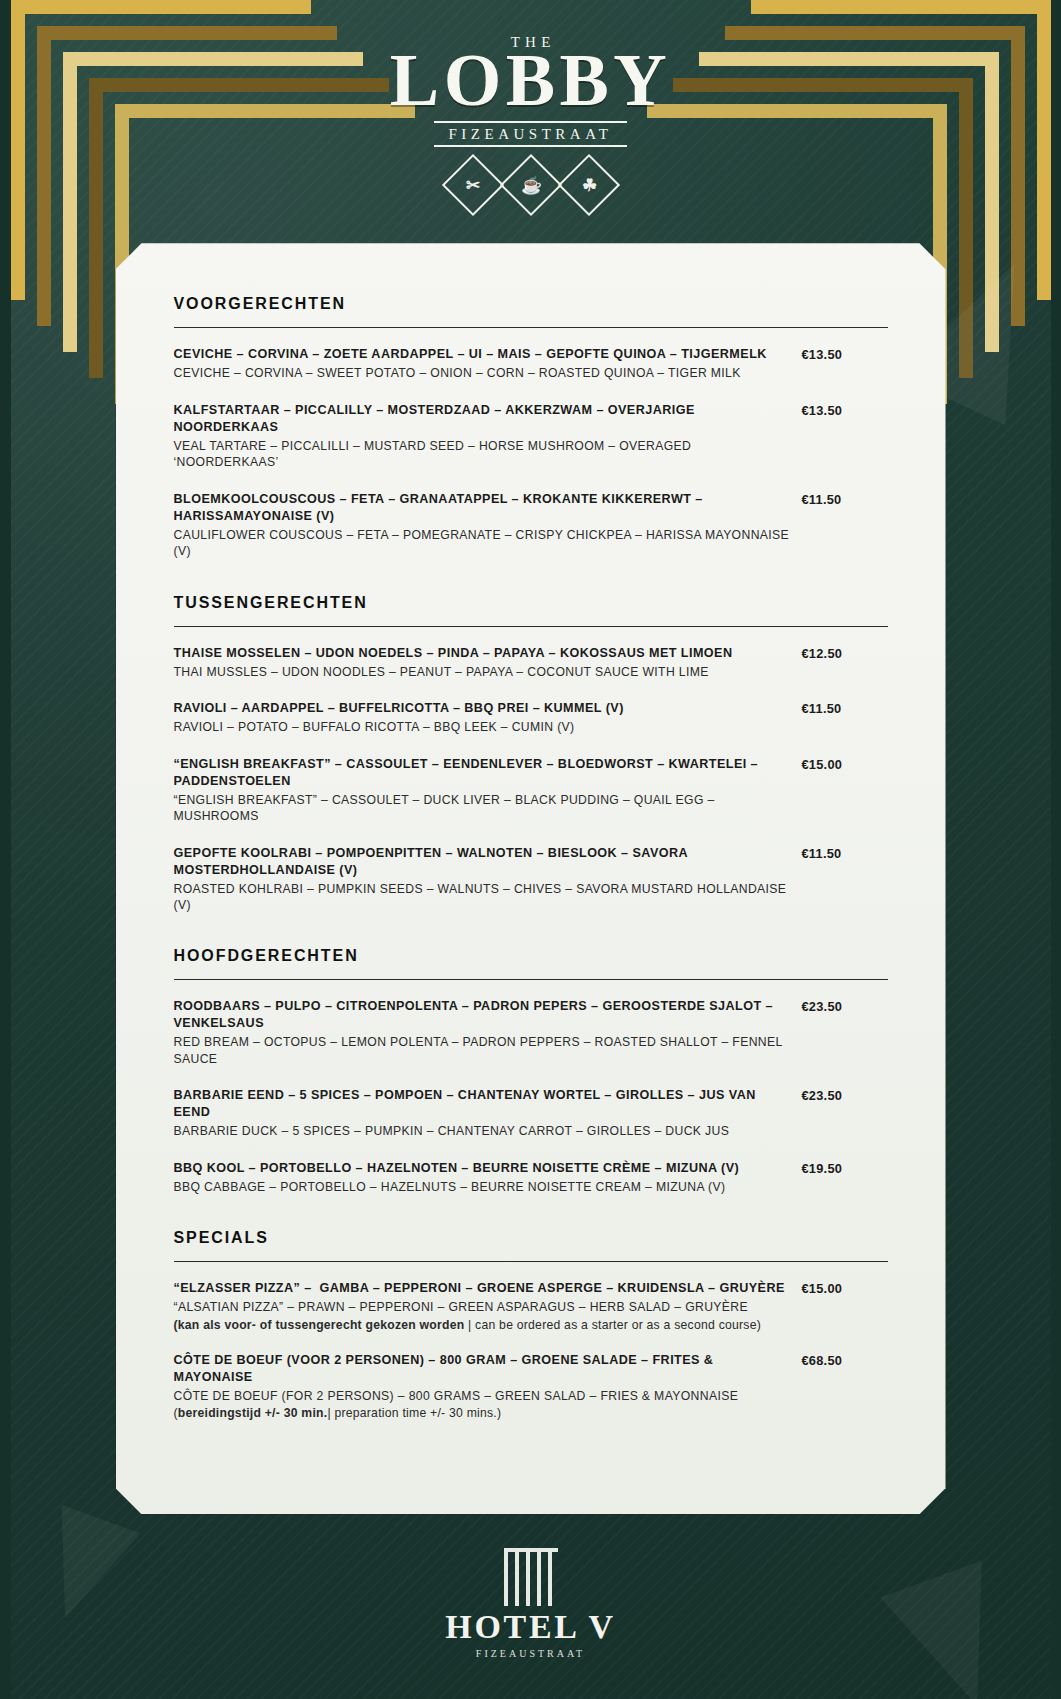THE
LOBBY
FIZEAUSTRAAT
✂ ☕ ☘
VOORGERECHTEN
CEVICHE – CORVINA – ZOETE AARDAPPEL – UI – MAIS – GEPOFTE QUINOA – TIJGERMELK
CEVICHE – CORVINA – SWEET POTATO – ONION – CORN – ROASTED QUINOA – TIGER MILK
€13.50
KALFSTARTAAR – PICCALILLY – MOSTERDZAAD – AKKERZWAM – OVERJARIGE NOORDERKAAS
VEAL TARTARE – PICCALILLI – MUSTARD SEED – HORSE MUSHROOM – OVERAGED ‘NOORDERKAAS’
€13.50
BLOEMKOOLCOUSCOUS – FETA – GRANAATAPPEL – KROKANTE KIKKERERWT – HARISSAMAYONAISE (V)
CAULIFLOWER COUSCOUS – FETA – POMEGRANATE – CRISPY CHICKPEA – HARISSA MAYONNAISE (V)
€11.50
TUSSENGERECHTEN
THAISE MOSSELEN – UDON NOEDELS – PINDA – PAPAYA – KOKOSSAUS MET LIMOEN
THAI MUSSLES – UDON NOODLES – PEANUT – PAPAYA – COCONUT SAUCE WITH LIME
€12.50
RAVIOLI – AARDAPPEL – BUFFELRICOTTA – BBQ PREI – KUMMEL (V)
RAVIOLI – POTATO – BUFFALO RICOTTA – BBQ LEEK – CUMIN (V)
€11.50
“ENGLISH BREAKFAST” – CASSOULET – EENDENLEVER – BLOEDWORST – KWARTELEI – PADDENSTOELEN
“ENGLISH BREAKFAST” – CASSOULET – DUCK LIVER – BLACK PUDDING – QUAIL EGG – MUSHROOMS
€15.00
GEPOFTE KOOLRABI – POMPOENPITTEN – WALNOTEN – BIESLOOK – SAVORA MOSTERDHOLLANDAISE (V)
ROASTED KOHLRABI – PUMPKIN SEEDS – WALNUTS – CHIVES – SAVORA MUSTARD HOLLANDAISE (V)
€11.50
HOOFDGERECHTEN
ROODBAARS – PULPO – CITROENPOLENTA – PADRON PEPERS – GEROOSTERDE SJALOT – VENKELSAUS
RED BREAM – OCTOPUS – LEMON POLENTA – PADRON PEPPERS – ROASTED SHALLOT – FENNEL SAUCE
€23.50
BARBARIE EEND – 5 SPICES – POMPOEN – CHANTENAY WORTEL – GIROLLES – JUS VAN EEND
BARBARIE DUCK – 5 SPICES – PUMPKIN – CHANTENAY CARROT – GIROLLES – DUCK JUS
€23.50
BBQ KOOL – PORTOBELLO – HAZELNOTEN – BEURRE NOISETTE CRÈME – MIZUNA (V)
BBQ CABBAGE – PORTOBELLO – HAZELNUTS – BEURRE NOISETTE CREAM – MIZUNA (V)
€19.50
SPECIALS
“ELZASSER PIZZA” – GAMBA – PEPPERONI – GROENE ASPERGE – KRUIDENSLA – GRUYÈRE
“ALSATIAN PIZZA” – PRAWN – PEPPERONI – GREEN ASPARAGUS – HERB SALAD – GRUYÈRE
(kan als voor- of tussengerecht gekozen worden | can be ordered as a starter or as a second course)
€15.00
CÔTE DE BOEUF (VOOR 2 PERSONEN) – 800 GRAM – GROENE SALADE – FRITES & MAYONAISE
CÔTE DE BOEUF (FOR 2 PERSONS) – 800 GRAMS – GREEN SALAD – FRIES & MAYONNAISE
(bereidingstijd +/- 30 min.| preparation time +/- 30 mins.)
€68.50
HOTEL V
FIZEAUSTRAAT